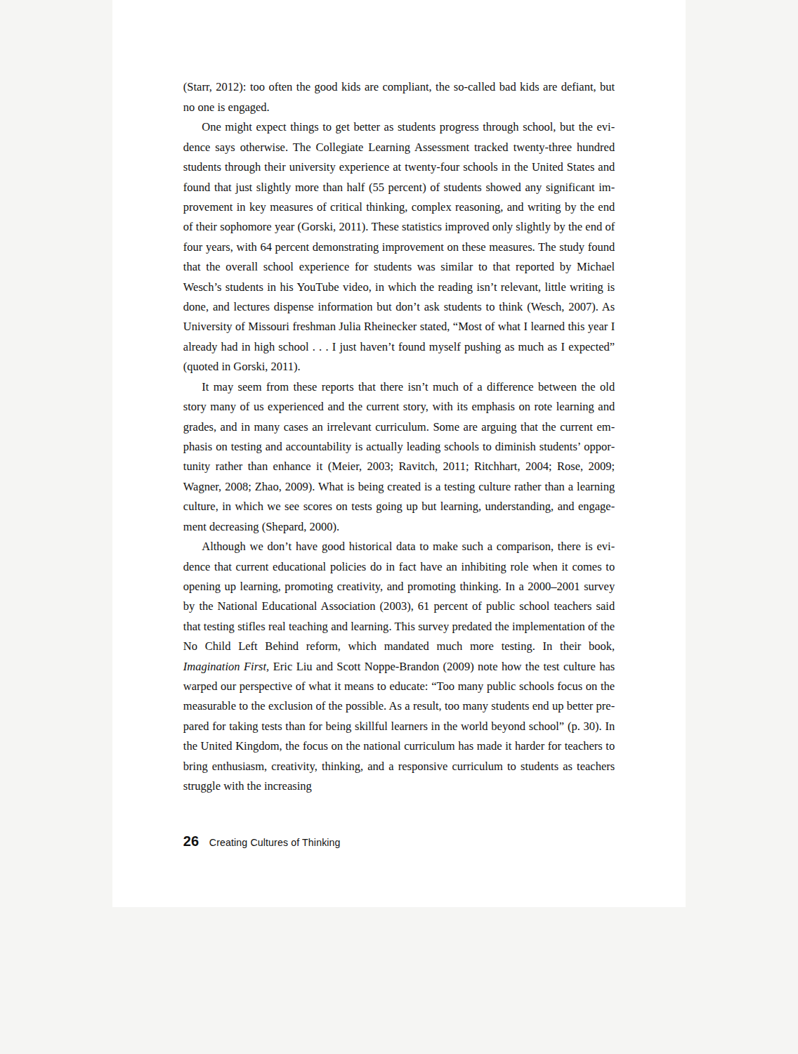(Starr, 2012): too often the good kids are compliant, the so-called bad kids are defiant, but no one is engaged.
One might expect things to get better as students progress through school, but the evidence says otherwise. The Collegiate Learning Assessment tracked twenty-three hundred students through their university experience at twenty-four schools in the United States and found that just slightly more than half (55 percent) of students showed any significant improvement in key measures of critical thinking, complex reasoning, and writing by the end of their sophomore year (Gorski, 2011). These statistics improved only slightly by the end of four years, with 64 percent demonstrating improvement on these measures. The study found that the overall school experience for students was similar to that reported by Michael Wesch’s students in his YouTube video, in which the reading isn’t relevant, little writing is done, and lectures dispense information but don’t ask students to think (Wesch, 2007). As University of Missouri freshman Julia Rheinecker stated, “Most of what I learned this year I already had in high school . . . I just haven’t found myself pushing as much as I expected” (quoted in Gorski, 2011).
It may seem from these reports that there isn’t much of a difference between the old story many of us experienced and the current story, with its emphasis on rote learning and grades, and in many cases an irrelevant curriculum. Some are arguing that the current emphasis on testing and accountability is actually leading schools to diminish students’ opportunity rather than enhance it (Meier, 2003; Ravitch, 2011; Ritchhart, 2004; Rose, 2009; Wagner, 2008; Zhao, 2009). What is being created is a testing culture rather than a learning culture, in which we see scores on tests going up but learning, understanding, and engagement decreasing (Shepard, 2000).
Although we don’t have good historical data to make such a comparison, there is evidence that current educational policies do in fact have an inhibiting role when it comes to opening up learning, promoting creativity, and promoting thinking. In a 2000–2001 survey by the National Educational Association (2003), 61 percent of public school teachers said that testing stifles real teaching and learning. This survey predated the implementation of the No Child Left Behind reform, which mandated much more testing. In their book, Imagination First, Eric Liu and Scott Noppe-Brandon (2009) note how the test culture has warped our perspective of what it means to educate: “Too many public schools focus on the measurable to the exclusion of the possible. As a result, too many students end up better prepared for taking tests than for being skillful learners in the world beyond school” (p. 30). In the United Kingdom, the focus on the national curriculum has made it harder for teachers to bring enthusiasm, creativity, thinking, and a responsive curriculum to students as teachers struggle with the increasing
26 Creating Cultures of Thinking